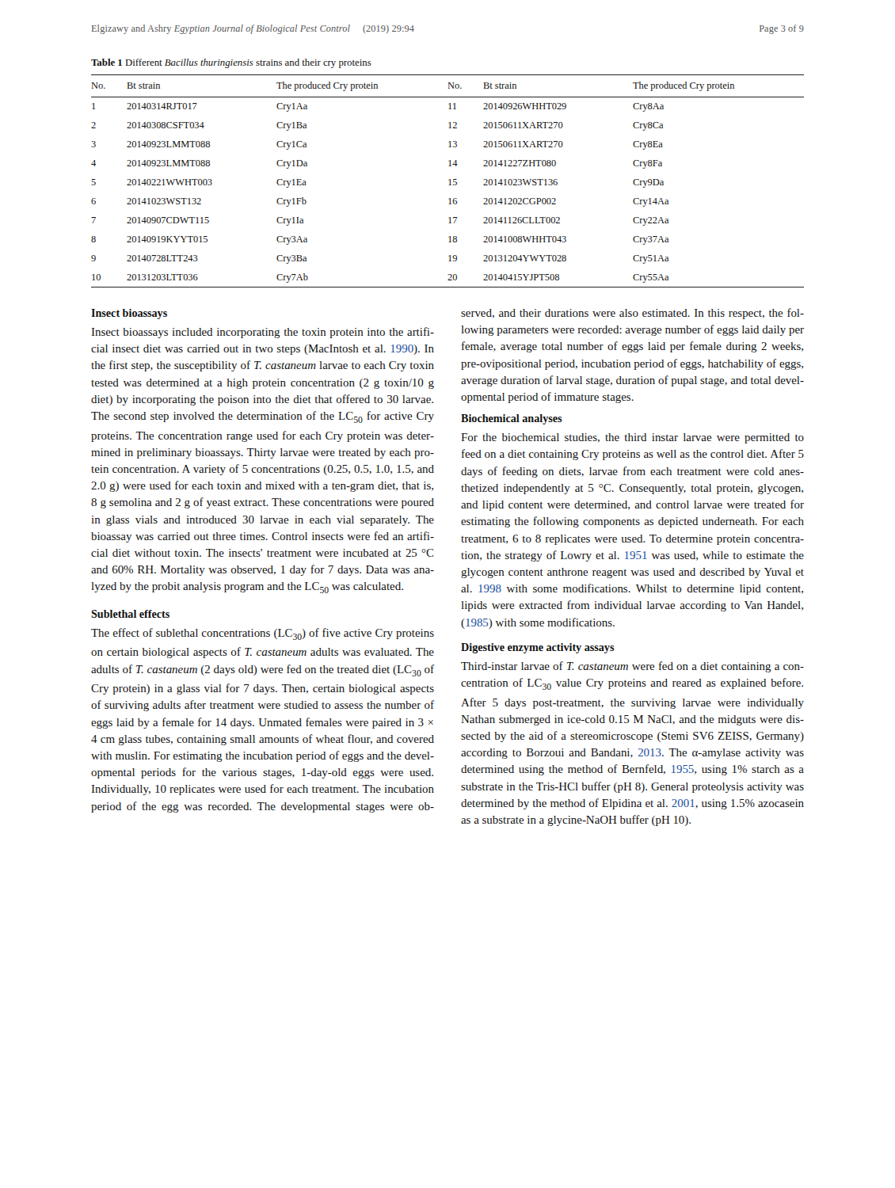Elgizawy and Ashry Egyptian Journal of Biological Pest Control (2019) 29:94
Page 3 of 9
Table 1 Different Bacillus thuringiensis strains and their cry proteins
| No. | Bt strain | The produced Cry protein | No. | Bt strain | The produced Cry protein |
| --- | --- | --- | --- | --- | --- |
| 1 | 20140314RJT017 | Cry1Aa | 11 | 20140926WHHT029 | Cry8Aa |
| 2 | 20140308CSFT034 | Cry1Ba | 12 | 20150611XART270 | Cry8Ca |
| 3 | 20140923LMMT088 | Cry1Ca | 13 | 20150611XART270 | Cry8Ea |
| 4 | 20140923LMMT088 | Cry1Da | 14 | 20141227ZHT080 | Cry8Fa |
| 5 | 20140221WWHT003 | Cry1Ea | 15 | 20141023WST136 | Cry9Da |
| 6 | 20141023WST132 | Cry1Fb | 16 | 20141202CGP002 | Cry14Aa |
| 7 | 20140907CDWT115 | Cry1Ia | 17 | 20141126CLLT002 | Cry22Aa |
| 8 | 20140919KYYT015 | Cry3Aa | 18 | 20141008WHHT043 | Cry37Aa |
| 9 | 20140728LTT243 | Cry3Ba | 19 | 20131204YWYT028 | Cry51Aa |
| 10 | 20131203LTT036 | Cry7Ab | 20 | 20140415YJPT508 | Cry55Aa |
Insect bioassays
Insect bioassays included incorporating the toxin protein into the artificial insect diet was carried out in two steps (MacIntosh et al. 1990). In the first step, the susceptibility of T. castaneum larvae to each Cry toxin tested was determined at a high protein concentration (2 g toxin/10 g diet) by incorporating the poison into the diet that offered to 30 larvae. The second step involved the determination of the LC50 for active Cry proteins. The concentration range used for each Cry protein was determined in preliminary bioassays. Thirty larvae were treated by each protein concentration. A variety of 5 concentrations (0.25, 0.5, 1.0, 1.5, and 2.0 g) were used for each toxin and mixed with a ten-gram diet, that is, 8 g semolina and 2 g of yeast extract. These concentrations were poured in glass vials and introduced 30 larvae in each vial separately. The bioassay was carried out three times. Control insects were fed an artificial diet without toxin. The insects' treatment were incubated at 25 °C and 60% RH. Mortality was observed, 1 day for 7 days. Data was analyzed by the probit analysis program and the LC50 was calculated.
Sublethal effects
The effect of sublethal concentrations (LC30) of five active Cry proteins on certain biological aspects of T. castaneum adults was evaluated. The adults of T. castaneum (2 days old) were fed on the treated diet (LC30 of Cry protein) in a glass vial for 7 days. Then, certain biological aspects of surviving adults after treatment were studied to assess the number of eggs laid by a female for 14 days. Unmated females were paired in 3 × 4 cm glass tubes, containing small amounts of wheat flour, and covered with muslin. For estimating the incubation period of eggs and the developmental periods for the various stages, 1-day-old eggs were used. Individually, 10 replicates were used for each treatment. The incubation period of the egg was recorded. The developmental stages were observed, and their durations were also estimated. In this respect, the following parameters were recorded: average number of eggs laid daily per female, average total number of eggs laid per female during 2 weeks, pre-ovipositional period, incubation period of eggs, hatchability of eggs, average duration of larval stage, duration of pupal stage, and total developmental period of immature stages.
Biochemical analyses
For the biochemical studies, the third instar larvae were permitted to feed on a diet containing Cry proteins as well as the control diet. After 5 days of feeding on diets, larvae from each treatment were cold anesthetized independently at 5 °C. Consequently, total protein, glycogen, and lipid content were determined, and control larvae were treated for estimating the following components as depicted underneath. For each treatment, 6 to 8 replicates were used. To determine protein concentration, the strategy of Lowry et al. 1951 was used, while to estimate the glycogen content anthrone reagent was used and described by Yuval et al. 1998 with some modifications. Whilst to determine lipid content, lipids were extracted from individual larvae according to Van Handel, (1985) with some modifications.
Digestive enzyme activity assays
Third-instar larvae of T. castaneum were fed on a diet containing a concentration of LC30 value Cry proteins and reared as explained before. After 5 days post-treatment, the surviving larvae were individually Nathan submerged in ice-cold 0.15 M NaCl, and the midguts were dissected by the aid of a stereomicroscope (Stemi SV6 ZEISS, Germany) according to Borzoui and Bandani, 2013. The α-amylase activity was determined using the method of Bernfeld, 1955, using 1% starch as a substrate in the Tris-HCl buffer (pH 8). General proteolysis activity was determined by the method of Elpidina et al. 2001, using 1.5% azocasein as a substrate in a glycine-NaOH buffer (pH 10).